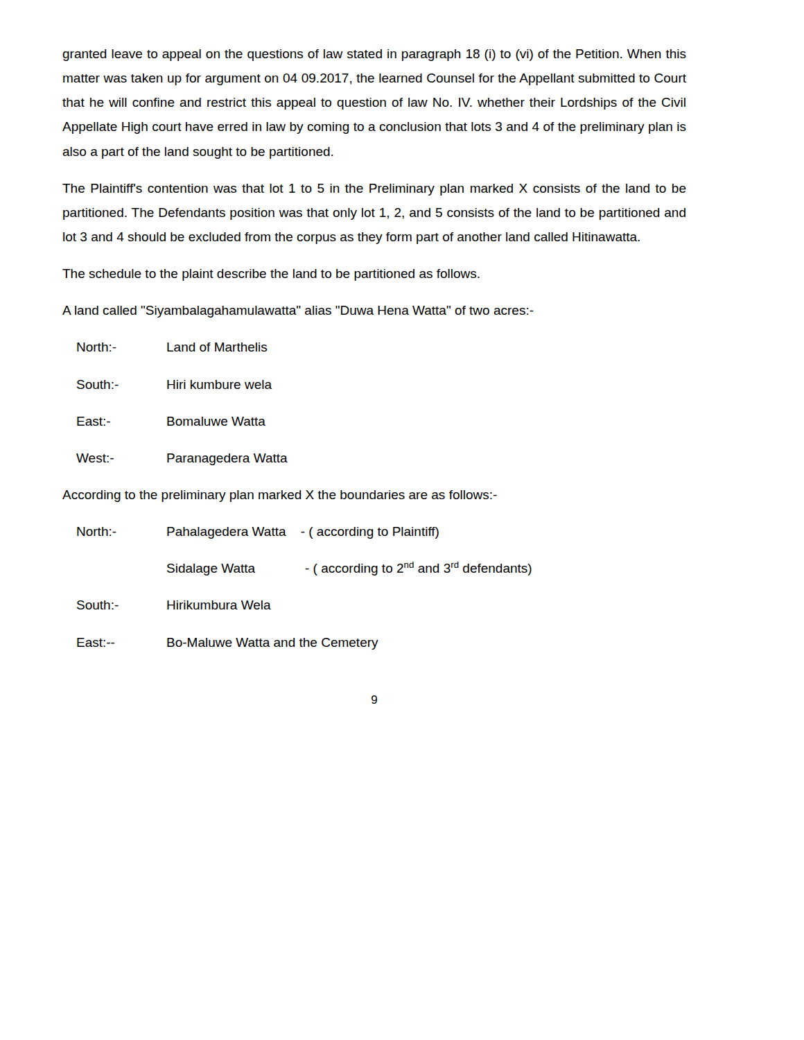granted leave to appeal on the questions of law stated in paragraph 18 (i) to (vi) of the Petition. When this matter was taken up for argument on 04 09.2017, the learned Counsel for the Appellant submitted to Court that he will confine and restrict this appeal to question of law No. IV. whether their Lordships of the Civil Appellate High court have erred in law by coming to a conclusion that lots 3 and 4 of the preliminary plan is also a part of the land sought to be partitioned.
The Plaintiff's contention was that lot 1 to 5 in the Preliminary plan marked X consists of the land to be partitioned. The Defendants position was that only lot 1, 2, and 5 consists of the land to be partitioned and lot 3 and 4 should be excluded from the corpus as they form part of another land called Hitinawatta.
The schedule to the plaint describe the land to be partitioned as follows.
A land called "Siyambalagahamulawatta" alias "Duwa Hena Watta" of two acres:-
North:- Land of Marthelis
South:- Hiri kumbure wela
East:- Bomaluwe Watta
West:- Paranagedera Watta
According to the preliminary plan marked X the boundaries are as follows:-
North:- Pahalagedera Watta - ( according to Plaintiff)
Sidalage Watta - ( according to 2nd and 3rd defendants)
South:- Hirikumbura Wela
East:-- Bo-Maluwe Watta and the Cemetery
9